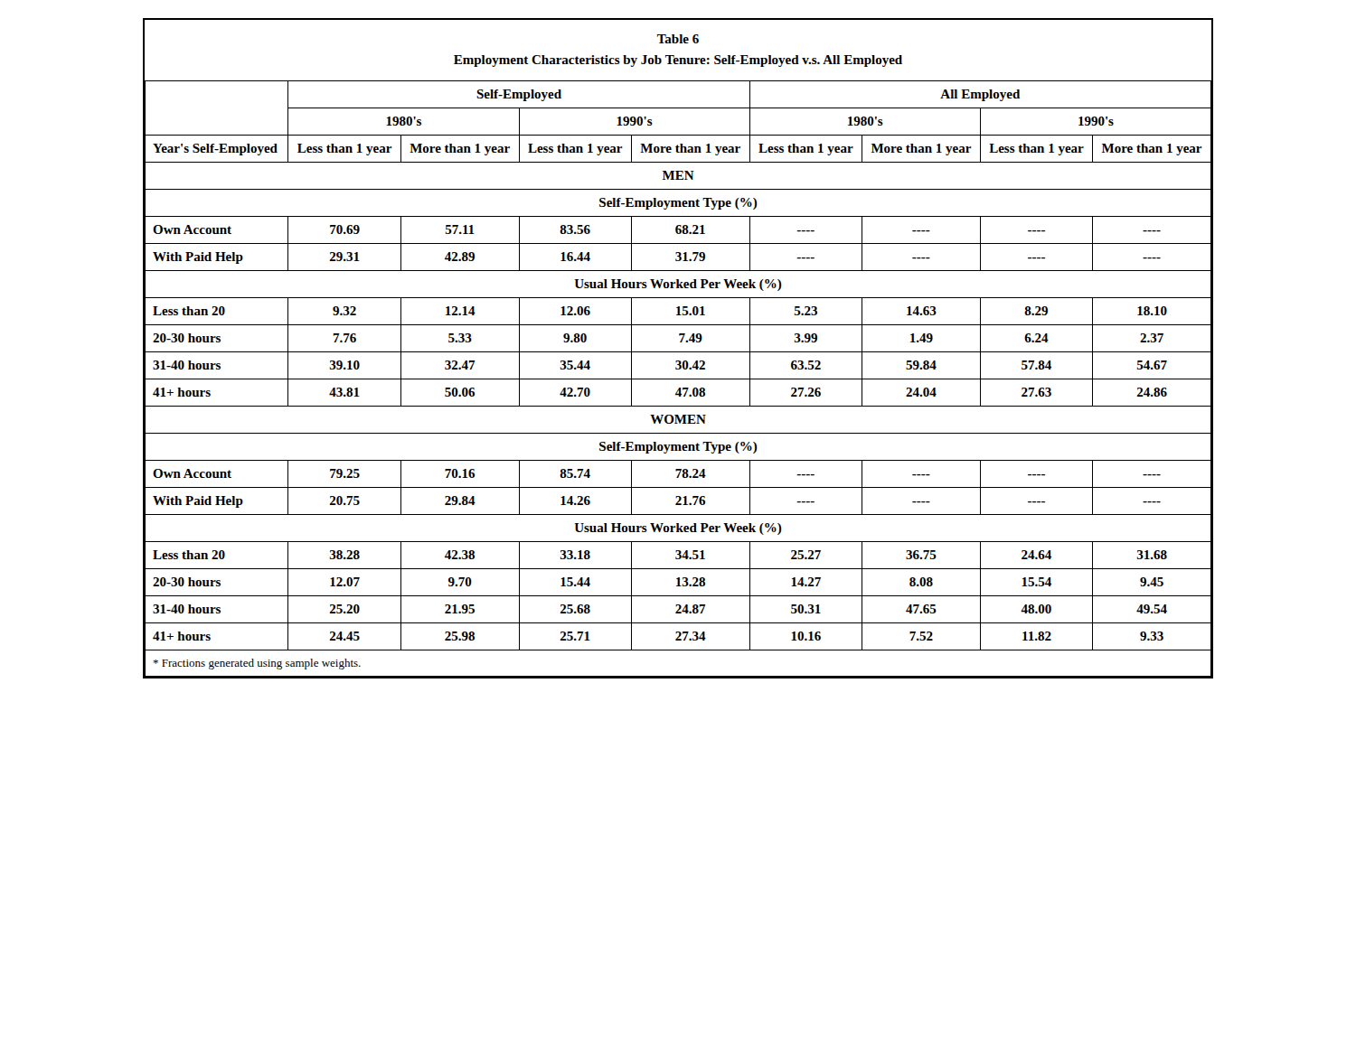Table 6 Employment Characteristics by Job Tenure: Self-Employed v.s. All Employed
| | Self-Employed | All Employed |
| --- | --- | --- |
| 1980's | 1990's | 1980's | 1990's |
| Year's Self-Employed | Less than 1 year | More than 1 year | Less than 1 year | More than 1 year | Less than 1 year | More than 1 year | Less than 1 year | More than 1 year |
| MEN |
| Self-Employment Type (%) |
| Own Account | 70.69 | 57.11 | 83.56 | 68.21 | ---- | ---- | ---- | ---- |
| With Paid Help | 29.31 | 42.89 | 16.44 | 31.79 | ---- | ---- | ---- | ---- |
| Usual Hours Worked Per Week (%) |
| Less than 20 | 9.32 | 12.14 | 12.06 | 15.01 | 5.23 | 14.63 | 8.29 | 18.10 |
| 20-30 hours | 7.76 | 5.33 | 9.80 | 7.49 | 3.99 | 1.49 | 6.24 | 2.37 |
| 31-40 hours | 39.10 | 32.47 | 35.44 | 30.42 | 63.52 | 59.84 | 57.84 | 54.67 |
| 41+ hours | 43.81 | 50.06 | 42.70 | 47.08 | 27.26 | 24.04 | 27.63 | 24.86 |
| WOMEN |
| Self-Employment Type (%) |
| Own Account | 79.25 | 70.16 | 85.74 | 78.24 | ---- | ---- | ---- | ---- |
| With Paid Help | 20.75 | 29.84 | 14.26 | 21.76 | ---- | ---- | ---- | ---- |
| Usual Hours Worked Per Week (%) |
| Less than 20 | 38.28 | 42.38 | 33.18 | 34.51 | 25.27 | 36.75 | 24.64 | 31.68 |
| 20-30 hours | 12.07 | 9.70 | 15.44 | 13.28 | 14.27 | 8.08 | 15.54 | 9.45 |
| 31-40 hours | 25.20 | 21.95 | 25.68 | 24.87 | 50.31 | 47.65 | 48.00 | 49.54 |
| 41+ hours | 24.45 | 25.98 | 25.71 | 27.34 | 10.16 | 7.52 | 11.82 | 9.33 |
| * Fractions generated using sample weights. |